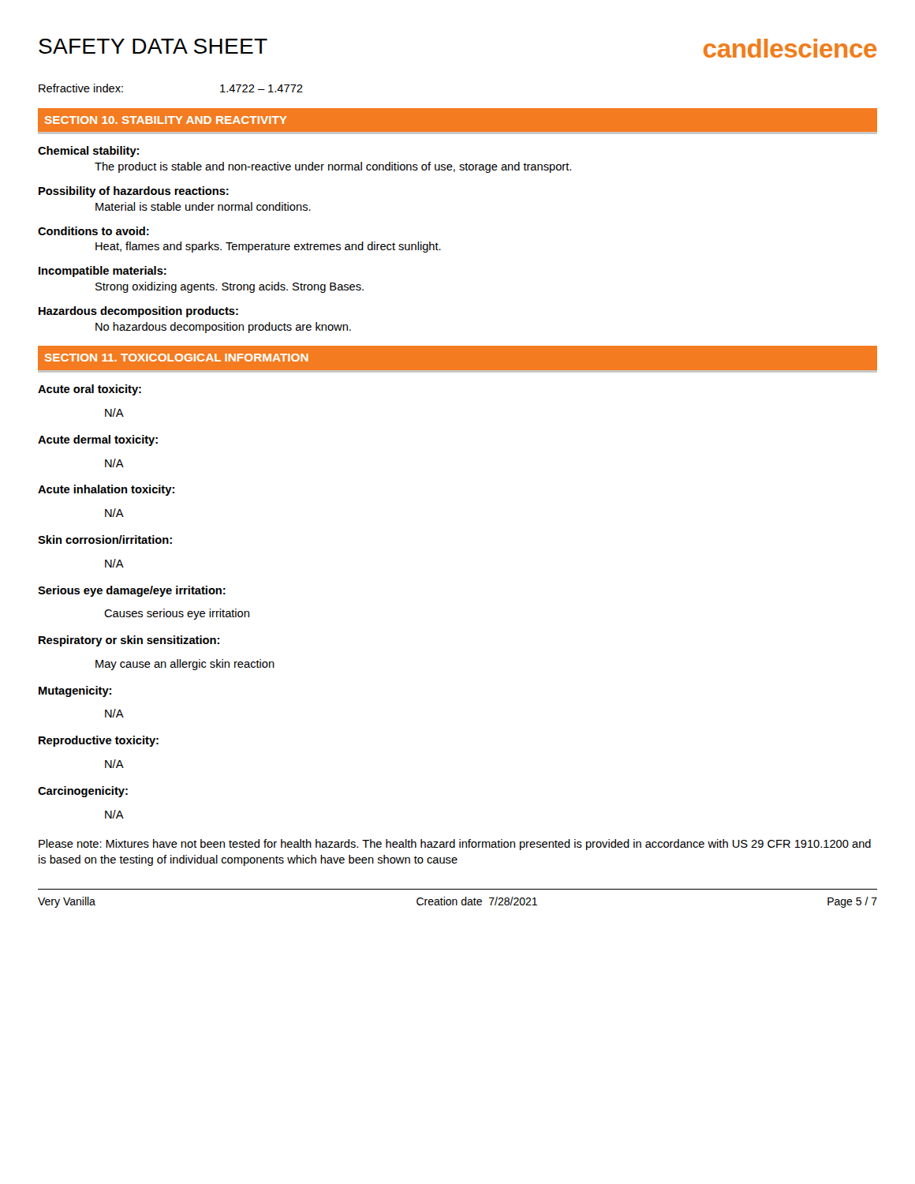SAFETY DATA SHEET
candle science
Refractive index: 1.4722 – 1.4772
SECTION 10. STABILITY AND REACTIVITY
Chemical stability:
The product is stable and non-reactive under normal conditions of use, storage and transport.
Possibility of hazardous reactions:
Material is stable under normal conditions.
Conditions to avoid:
Heat, flames and sparks. Temperature extremes and direct sunlight.
Incompatible materials:
Strong oxidizing agents. Strong acids. Strong Bases.
Hazardous decomposition products:
No hazardous decomposition products are known.
SECTION 11. TOXICOLOGICAL INFORMATION
Acute oral toxicity:
N/A
Acute dermal toxicity:
N/A
Acute inhalation toxicity:
N/A
Skin corrosion/irritation:
N/A
Serious eye damage/eye irritation:
Causes serious eye irritation
Respiratory or skin sensitization:
May cause an allergic skin reaction
Mutagenicity:
N/A
Reproductive toxicity:
N/A
Carcinogenicity:
N/A
Please note: Mixtures have not been tested for health hazards. The health hazard information presented is provided in accordance with US 29 CFR 1910.1200 and is based on the testing of individual components which have been shown to cause
Very Vanilla Creation date 7/28/2021 Page 5 / 7